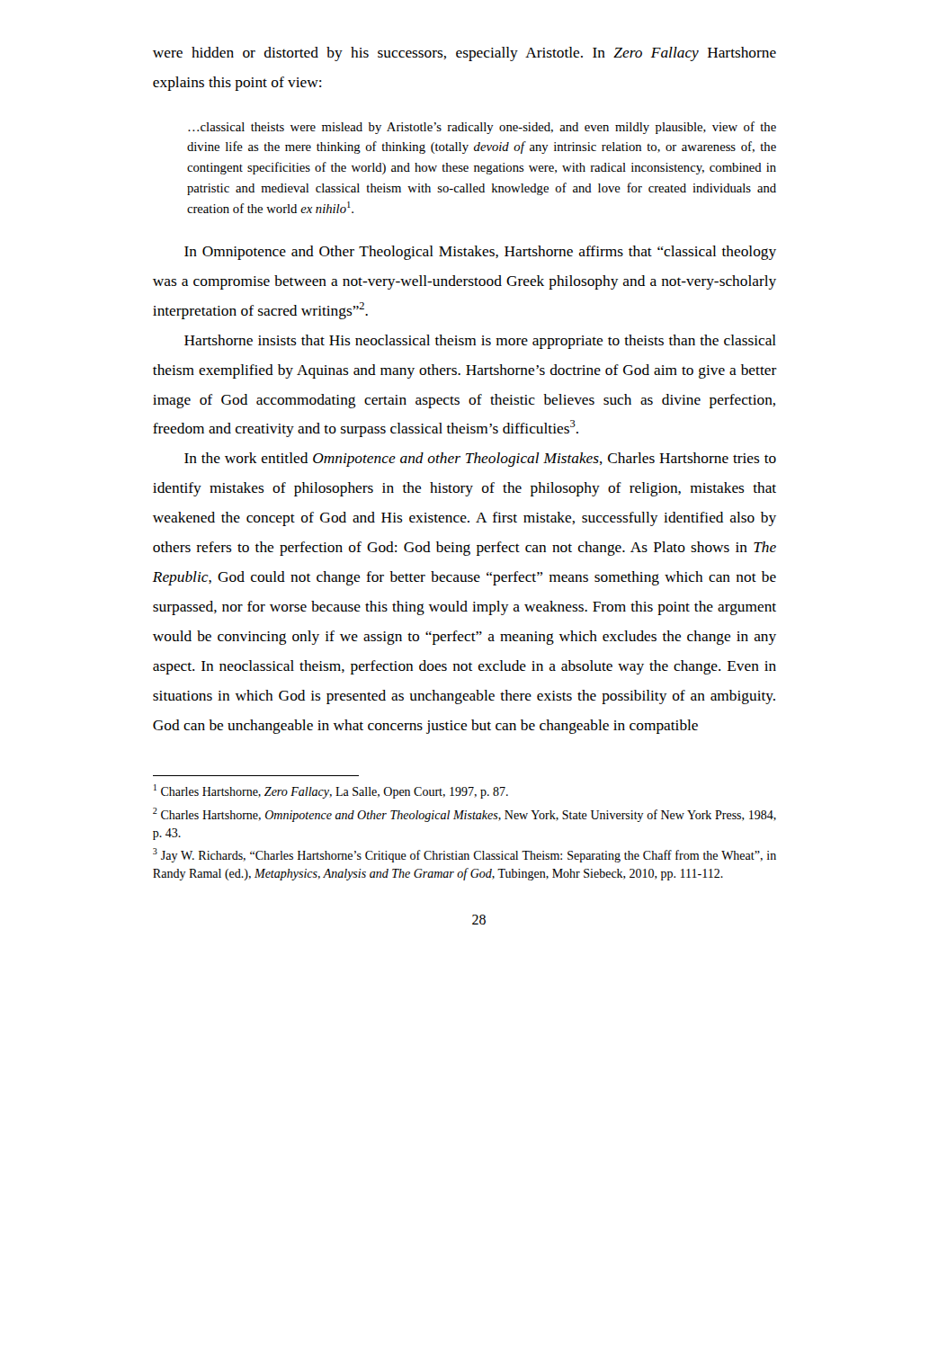were hidden or distorted by his successors, especially Aristotle. In Zero Fallacy Hartshorne explains this point of view:
…classical theists were mislead by Aristotle’s radically one-sided, and even mildly plausible, view of the divine life as the mere thinking of thinking (totally devoid of any intrinsic relation to, or awareness of, the contingent specificities of the world) and how these negations were, with radical inconsistency, combined in patristic and medieval classical theism with so-called knowledge of and love for created individuals and creation of the world ex nihilo1.
In Omnipotence and Other Theological Mistakes, Hartshorne affirms that “classical theology was a compromise between a not-very-well-understood Greek philosophy and a not-very-scholarly interpretation of sacred writings”2.
Hartshorne insists that His neoclassical theism is more appropriate to theists than the classical theism exemplified by Aquinas and many others. Hartshorne’s doctrine of God aim to give a better image of God accommodating certain aspects of theistic believes such as divine perfection, freedom and creativity and to surpass classical theism’s difficulties3.
In the work entitled Omnipotence and other Theological Mistakes, Charles Hartshorne tries to identify mistakes of philosophers in the history of the philosophy of religion, mistakes that weakened the concept of God and His existence. A first mistake, successfully identified also by others refers to the perfection of God: God being perfect can not change. As Plato shows in The Republic, God could not change for better because “perfect” means something which can not be surpassed, nor for worse because this thing would imply a weakness. From this point the argument would be convincing only if we assign to “perfect” a meaning which excludes the change in any aspect. In neoclassical theism, perfection does not exclude in a absolute way the change. Even in situations in which God is presented as unchangeable there exists the possibility of an ambiguity. God can be unchangeable in what concerns justice but can be changeable in compatible
1 Charles Hartshorne, Zero Fallacy, La Salle, Open Court, 1997, p. 87.
2 Charles Hartshorne, Omnipotence and Other Theological Mistakes, New York, State University of New York Press, 1984, p. 43.
3 Jay W. Richards, “Charles Hartshorne’s Critique of Christian Classical Theism: Separating the Chaff from the Wheat”, in Randy Ramal (ed.), Metaphysics, Analysis and The Gramar of God, Tubingen, Mohr Siebeck, 2010, pp. 111-112.
28